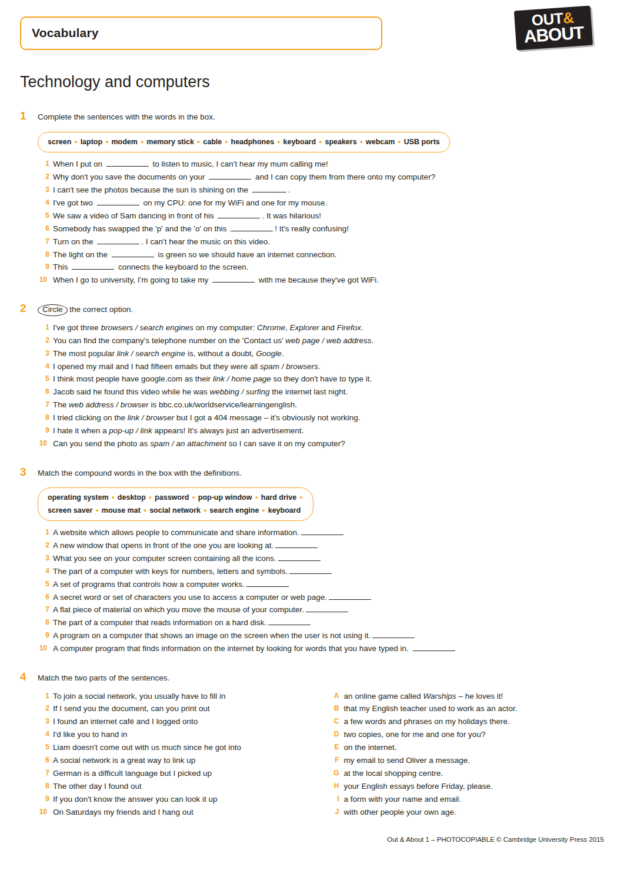Vocabulary
OUT& ABOUT
Technology and computers
1 Complete the sentences with the words in the box.
screen • laptop • modem • memory stick • cable • headphones • keyboard • speakers • webcam • USB ports
When I put on to listen to music, I can't hear my mum calling me!
Why don't you save the documents on your and I can copy them from there onto my computer?
I can't see the photos because the sun is shining on the .
I've got two on my CPU: one for my WiFi and one for my mouse.
We saw a video of Sam dancing in front of his . It was hilarious!
Somebody has swapped the 'p' and the 'o' on this ! It's really confusing!
Turn on the . I can't hear the music on this video.
The light on the is green so we should have an internet connection.
This connects the keyboard to the screen.
When I go to university, I'm going to take my with me because they've got WiFi.
2 Circle the correct option.
I've got three browsers / search engines on my computer: Chrome, Explorer and Firefox.
You can find the company's telephone number on the 'Contact us' web page / web address.
The most popular link / search engine is, without a doubt, Google.
I opened my mail and I had fifteen emails but they were all spam / browsers.
I think most people have google.com as their link / home page so they don't have to type it.
Jacob said he found this video while he was webbing / surfing the internet last night.
The web address / browser is bbc.co.uk/worldservice/learningenglish.
I tried clicking on the link / browser but I got a 404 message – it's obviously not working.
I hate it when a pop-up / link appears! It's always just an advertisement.
Can you send the photo as spam / an attachment so I can save it on my computer?
3 Match the compound words in the box with the definitions.
operating system • desktop • password • pop-up window • hard drive •
screen saver • mouse mat • social network • search engine • keyboard
A website which allows people to communicate and share information.
A new window that opens in front of the one you are looking at.
What you see on your computer screen containing all the icons.
The part of a computer with keys for numbers, letters and symbols.
A set of programs that controls how a computer works.
A secret word or set of characters you use to access a computer or web page.
A flat piece of material on which you move the mouse of your computer.
The part of a computer that reads information on a hard disk.
A program on a computer that shows an image on the screen when the user is not using it.
A computer program that finds information on the internet by looking for words that you have typed in.
4 Match the two parts of the sentences.
To join a social network, you usually have to fill in
If I send you the document, can you print out
I found an internet café and I logged onto
I'd like you to hand in
Liam doesn't come out with us much since he got into
A social network is a great way to link up
German is a difficult language but I picked up
The other day I found out
If you don't know the answer you can look it up
On Saturdays my friends and I hang out
Aan online game called Warships – he loves it!
Bthat my English teacher used to work as an actor.
Ca few words and phrases on my holidays there.
Dtwo copies, one for me and one for you?
Eon the internet.
Fmy email to send Oliver a message.
Gat the local shopping centre.
Hyour English essays before Friday, please.
Ia form with your name and email.
Jwith other people your own age.
Out & About 1 – PHOTOCOPIABLE © Cambridge University Press 2015